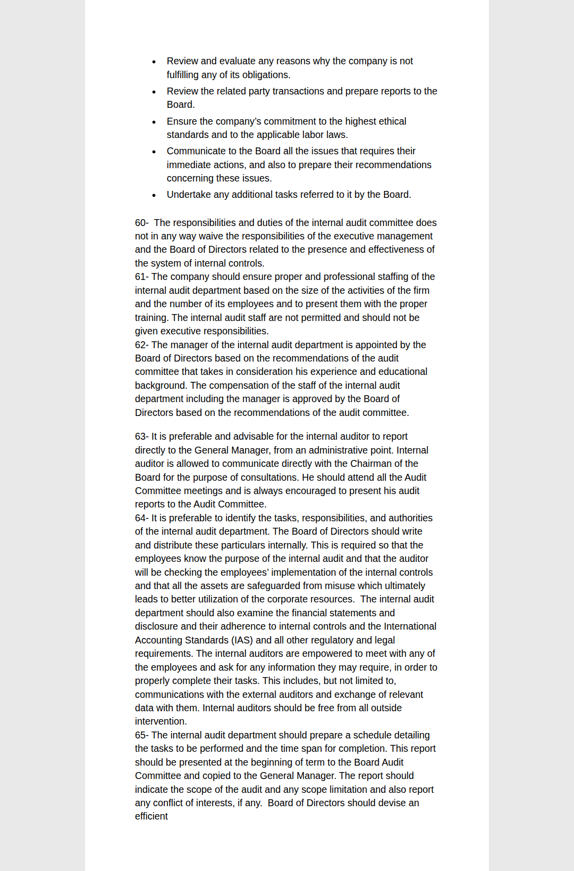Review and evaluate any reasons why the company is not fulfilling any of its obligations.
Review the related party transactions and prepare reports to the Board.
Ensure the company’s commitment to the highest ethical standards and to the applicable labor laws.
Communicate to the Board all the issues that requires their immediate actions, and also to prepare their recommendations concerning these issues.
Undertake any additional tasks referred to it by the Board.
60- The responsibilities and duties of the internal audit committee does not in any way waive the responsibilities of the executive management and the Board of Directors related to the presence and effectiveness of the system of internal controls.
61- The company should ensure proper and professional staffing of the internal audit department based on the size of the activities of the firm and the number of its employees and to present them with the proper training. The internal audit staff are not permitted and should not be given executive responsibilities.
62- The manager of the internal audit department is appointed by the Board of Directors based on the recommendations of the audit committee that takes in consideration his experience and educational background. The compensation of the staff of the internal audit department including the manager is approved by the Board of Directors based on the recommendations of the audit committee.
63- It is preferable and advisable for the internal auditor to report directly to the General Manager, from an administrative point. Internal auditor is allowed to communicate directly with the Chairman of the Board for the purpose of consultations. He should attend all the Audit Committee meetings and is always encouraged to present his audit reports to the Audit Committee.
64- It is preferable to identify the tasks, responsibilities, and authorities of the internal audit department. The Board of Directors should write and distribute these particulars internally. This is required so that the employees know the purpose of the internal audit and that the auditor will be checking the employees’ implementation of the internal controls and that all the assets are safeguarded from misuse which ultimately leads to better utilization of the corporate resources. The internal audit department should also examine the financial statements and disclosure and their adherence to internal controls and the International Accounting Standards (IAS) and all other regulatory and legal requirements. The internal auditors are empowered to meet with any of the employees and ask for any information they may require, in order to properly complete their tasks. This includes, but not limited to, communications with the external auditors and exchange of relevant data with them. Internal auditors should be free from all outside intervention.
65- The internal audit department should prepare a schedule detailing the tasks to be performed and the time span for completion. This report should be presented at the beginning of term to the Board Audit Committee and copied to the General Manager. The report should indicate the scope of the audit and any scope limitation and also report any conflict of interests, if any. Board of Directors should devise an efficient